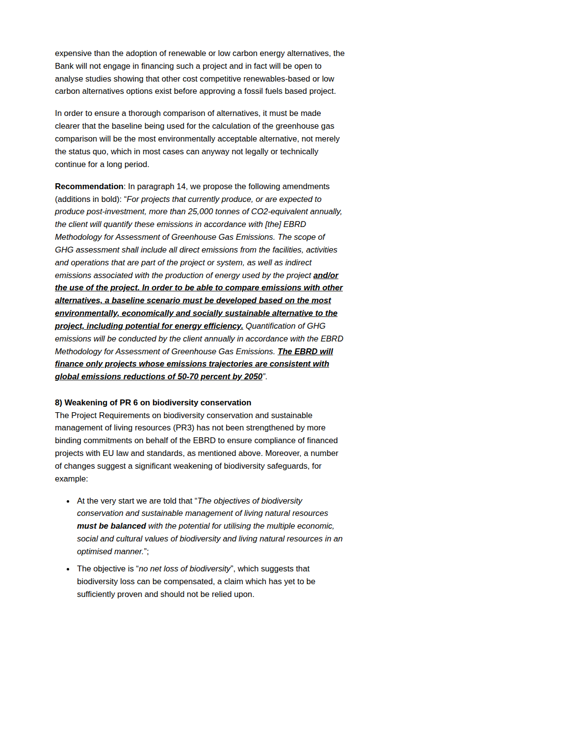expensive than the adoption of renewable or low carbon energy alternatives, the Bank will not engage in financing such a project and in fact will be open to analyse studies showing that other cost competitive renewables-based or low carbon alternatives options exist before approving a fossil fuels based project.
In order to ensure a thorough comparison of alternatives, it must be made clearer that the baseline being used for the calculation of the greenhouse gas comparison will be the most environmentally acceptable alternative, not merely the status quo, which in most cases can anyway not legally or technically continue for a long period.
Recommendation: In paragraph 14, we propose the following amendments (additions in bold): “For projects that currently produce, or are expected to produce post-investment, more than 25,000 tonnes of CO2-equivalent annually, the client will quantify these emissions in accordance with [the] EBRD Methodology for Assessment of Greenhouse Gas Emissions. The scope of GHG assessment shall include all direct emissions from the facilities, activities and operations that are part of the project or system, as well as indirect emissions associated with the production of energy used by the project and/or the use of the project. In order to be able to compare emissions with other alternatives, a baseline scenario must be developed based on the most environmentally, economically and socially sustainable alternative to the project, including potential for energy efficiency. Quantification of GHG emissions will be conducted by the client annually in accordance with the EBRD Methodology for Assessment of Greenhouse Gas Emissions. The EBRD will finance only projects whose emissions trajectories are consistent with global emissions reductions of 50-70 percent by 2050”.
8) Weakening of PR 6 on biodiversity conservation
The Project Requirements on biodiversity conservation and sustainable management of living resources (PR3) has not been strengthened by more binding commitments on behalf of the EBRD to ensure compliance of financed projects with EU law and standards, as mentioned above. Moreover, a number of changes suggest a significant weakening of biodiversity safeguards, for example:
At the very start we are told that “The objectives of biodiversity conservation and sustainable management of living natural resources must be balanced with the potential for utilising the multiple economic, social and cultural values of biodiversity and living natural resources in an optimised manner.”;
The objective is “no net loss of biodiversity”, which suggests that biodiversity loss can be compensated, a claim which has yet to be sufficiently proven and should not be relied upon.